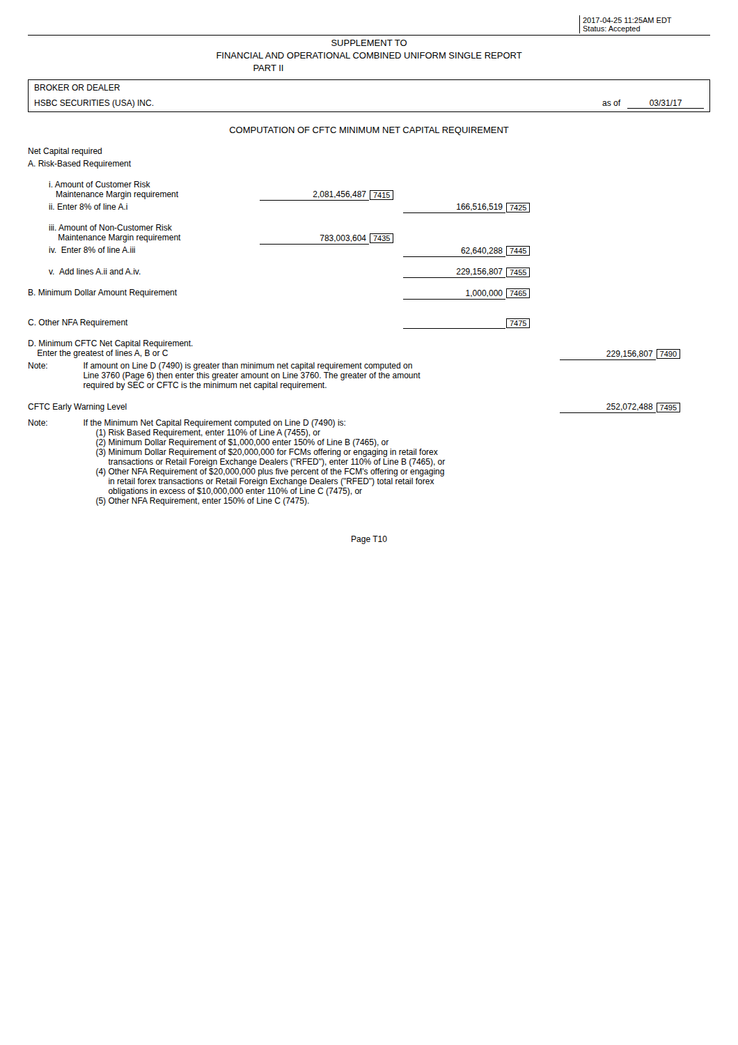| | 2017-04-25 11:25AM EDT Status: Accepted |
SUPPLEMENT TO
FINANCIAL AND OPERATIONAL COMBINED UNIFORM SINGLE REPORT
PART II
| / BROKER OR DEALER / / / HSBC SECURITIES (USA) INC. / as of 03/31/17 / |
COMPUTATION OF CFTC MINIMUM NET CAPITAL REQUIREMENT
| Net Capital required |
| A. Risk-Based Requirement |
| i. Amount of Customer Risk Maintenance Margin requirement | 2,081,456,487 | 7415 | | | |
| ii. Enter 8% of line A.i | | | 166,516,519 | 7425 | |
| iii. Amount of Non-Customer Risk Maintenance Margin requirement | 783,003,604 | 7435 | | | |
| iv. Enter 8% of line A.iii | | | 62,640,288 | 7445 | |
| v. Add lines A.ii and A.iv. | | | 229,156,807 | 7455 | |
| B. Minimum Dollar Amount Requirement | | | 1,000,000 | 7465 | |
| C. Other NFA Requirement | | | | 7475 | |
| D. Minimum CFTC Net Capital Requirement. Enter the greatest of lines A, B or C | 229,156,807 | 7490 |
| Note: | If amount on Line D (7490) is greater than minimum net capital requirement computed on Line 3760 (Page 6) then enter this greater amount on Line 3760. The greater of the amount required by SEC or CFTC is the minimum net capital requirement. |
| CFTC Early Warning Level | 252,072,488 | 7495 |
| Note: | If the Minimum Net Capital Requirement computed on Line D (7490) is: (1) Risk Based Requirement, enter 110% of Line A (7455), or (2) Minimum Dollar Requirement of $1,000,000 enter 150% of Line B (7465), or (3) Minimum Dollar Requirement of $20,000,000 for FCMs offering or engaging in retail forex transactions or Retail Foreign Exchange Dealers ("RFED"), enter 110% of Line B (7465), or (4) Other NFA Requirement of $20,000,000 plus five percent of the FCM's offering or engaging in retail forex transactions or Retail Foreign Exchange Dealers ("RFED") total retail forex obligations in excess of $10,000,000 enter 110% of Line C (7475), or (5) Other NFA Requirement, enter 150% of Line C (7475). |
Page T10